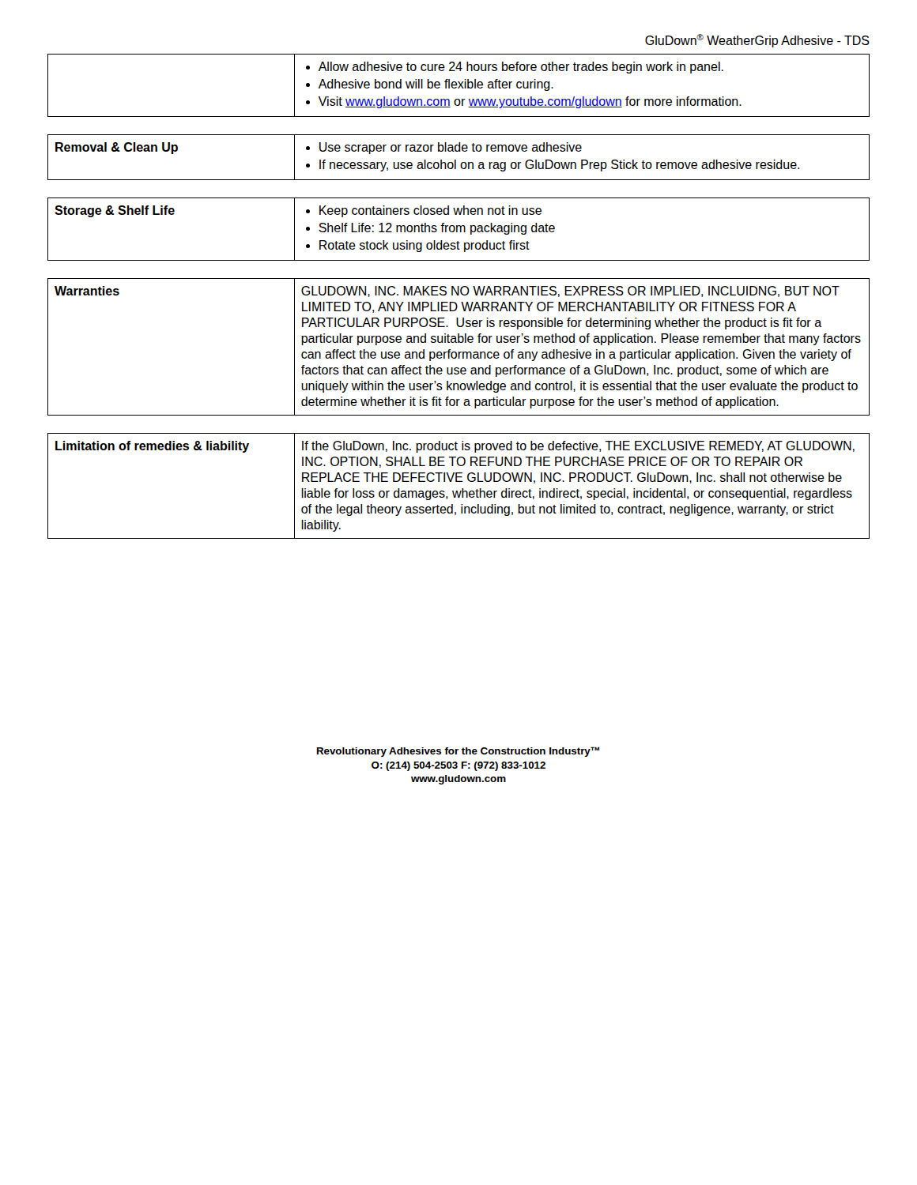GluDown® WeatherGrip Adhesive - TDS
| | Allow adhesive to cure 24 hours before other trades begin work in panel. Adhesive bond will be flexible after curing. Visit www.gludown.com or www.youtube.com/gludown for more information. |
| Removal & Clean Up | Use scraper or razor blade to remove adhesive If necessary, use alcohol on a rag or GluDown Prep Stick to remove adhesive residue. |
| Storage & Shelf Life | Keep containers closed when not in use Shelf Life: 12 months from packaging date Rotate stock using oldest product first |
| Warranties | GLUDOWN, INC. MAKES NO WARRANTIES, EXPRESS OR IMPLIED, INCLUIDNG, BUT NOT LIMITED TO, ANY IMPLIED WARRANTY OF MERCHANTABILITY OR FITNESS FOR A PARTICULAR PURPOSE. User is responsible for determining whether the product is fit for a particular purpose and suitable for user’s method of application. Please remember that many factors can affect the use and performance of any adhesive in a particular application. Given the variety of factors that can affect the use and performance of a GluDown, Inc. product, some of which are uniquely within the user’s knowledge and control, it is essential that the user evaluate the product to determine whether it is fit for a particular purpose for the user’s method of application. |
| Limitation of remedies & liability | If the GluDown, Inc. product is proved to be defective, THE EXCLUSIVE REMEDY, AT GLUDOWN, INC. OPTION, SHALL BE TO REFUND THE PURCHASE PRICE OF OR TO REPAIR OR REPLACE THE DEFECTIVE GLUDOWN, INC. PRODUCT. GluDown, Inc. shall not otherwise be liable for loss or damages, whether direct, indirect, special, incidental, or consequential, regardless of the legal theory asserted, including, but not limited to, contract, negligence, warranty, or strict liability. |
Revolutionary Adhesives for the Construction Industry™
O: (214) 504-2503 F: (972) 833-1012
www.gludown.com